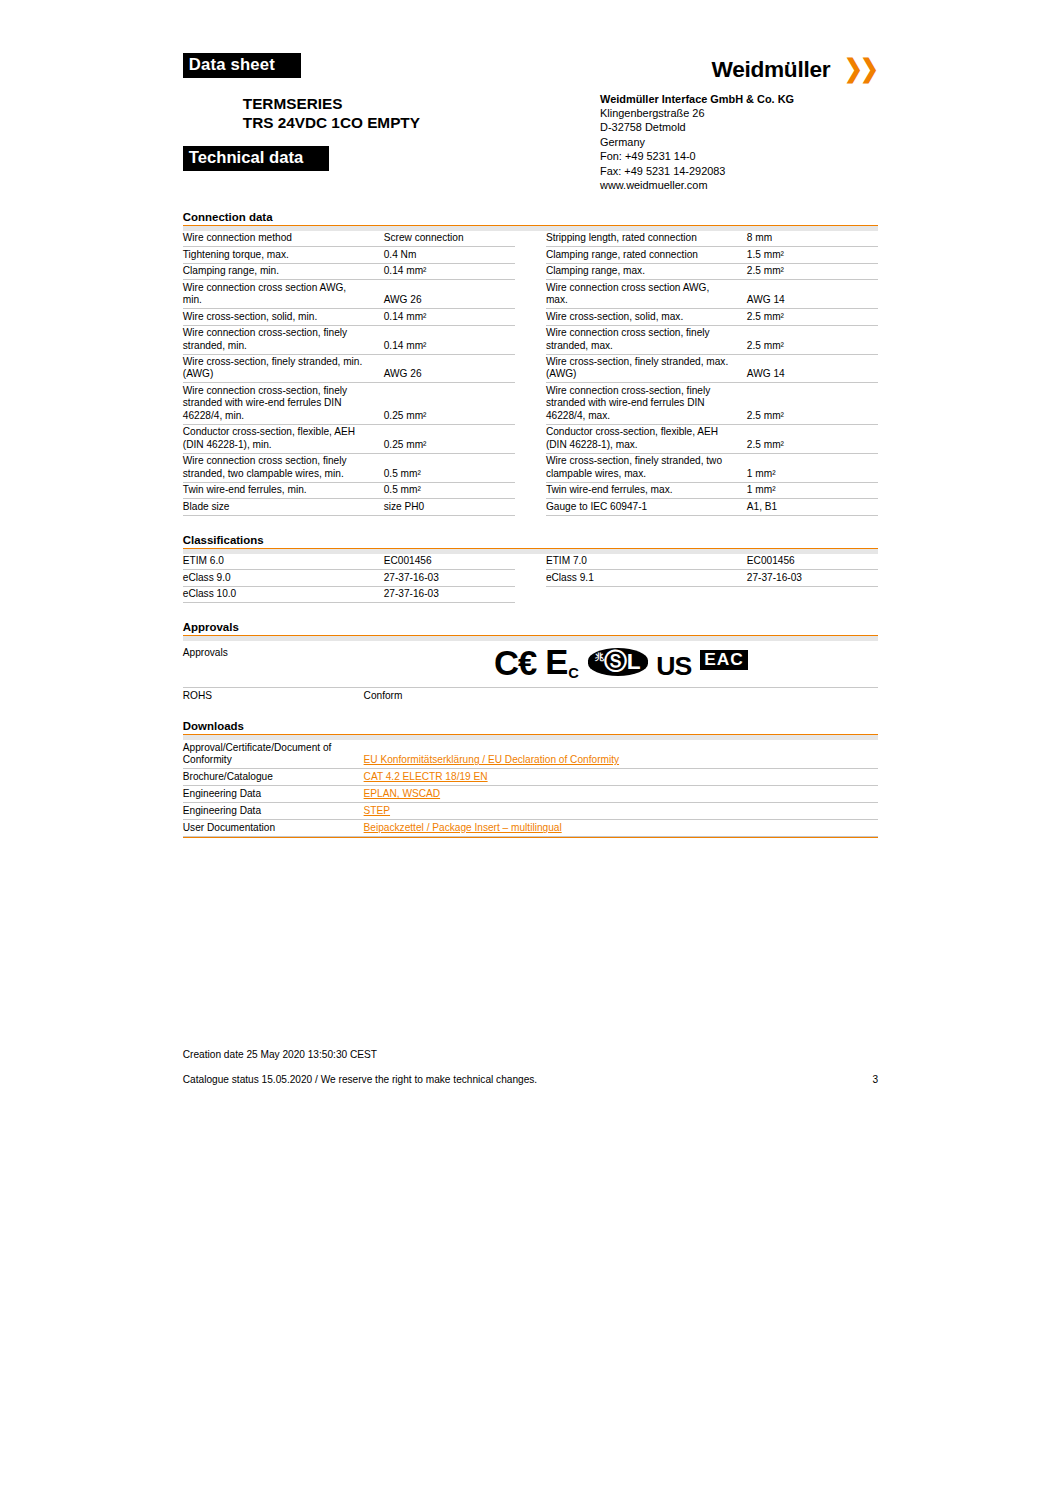Data sheet
TERMSERIES
TRS 24VDC 1CO EMPTY
Technical data
Weidmüller ❯❯
Weidmüller Interface GmbH & Co. KG
Klingenbergstraße 26
D-32758 Detmold
Germany
Fon: +49 5231 14-0
Fax: +49 5231 14-292083
www.weidmueller.com
Connection data
| Wire connection method | Screw connection | | Stripping length, rated connection | 8 mm |
| Tightening torque, max. | 0.4 Nm | | Clamping range, rated connection | 1.5 mm² |
| Clamping range, min. | 0.14 mm² | | Clamping range, max. | 2.5 mm² |
| Wire connection cross section AWG, min. | AWG 26 | | Wire connection cross section AWG, max. | AWG 14 |
| Wire cross-section, solid, min. | 0.14 mm² | | Wire cross-section, solid, max. | 2.5 mm² |
| Wire connection cross-section, finely stranded, min. | 0.14 mm² | | Wire connection cross section, finely stranded, max. | 2.5 mm² |
| Wire cross-section, finely stranded, min. (AWG) | AWG 26 | | Wire cross-section, finely stranded, max. (AWG) | AWG 14 |
| Wire connection cross-section, finely stranded with wire-end ferrules DIN 46228/4, min. | 0.25 mm² | | Wire connection cross-section, finely stranded with wire-end ferrules DIN 46228/4, max. | 2.5 mm² |
| Conductor cross-section, flexible, AEH (DIN 46228-1), min. | 0.25 mm² | | Conductor cross-section, flexible, AEH (DIN 46228-1), max. | 2.5 mm² |
| Wire connection cross section, finely stranded, two clampable wires, min. | 0.5 mm² | | Wire cross-section, finely stranded, two clampable wires, max. | 1 mm² |
| Twin wire-end ferrules, min. | 0.5 mm² | | Twin wire-end ferrules, max. | 1 mm² |
| Blade size | size PH0 | | Gauge to IEC 60947-1 | A1, B1 |
Classifications
| ETIM 6.0 | EC001456 | | ETIM 7.0 | EC001456 |
| eClass 9.0 | 27-37-16-03 | | eClass 9.1 | 27-37-16-03 |
| eClass 10.0 | 27-37-16-03 | | | |
Approvals
Approvals
C€ EC 兆ⓈL US EAC
ROHS
Conform
Downloads
| Approval/Certificate/Document of Conformity | EU Konformitätserklärung / EU Declaration of Conformity |
| Brochure/Catalogue | CAT 4.2 ELECTR 18/19 EN |
| Engineering Data | EPLAN, WSCAD |
| Engineering Data | STEP |
| User Documentation | Beipackzettel / Package Insert – multilingual |
Creation date 25 May 2020 13:50:30 CEST
Catalogue status 15.05.2020 / We reserve the right to make technical changes. 3